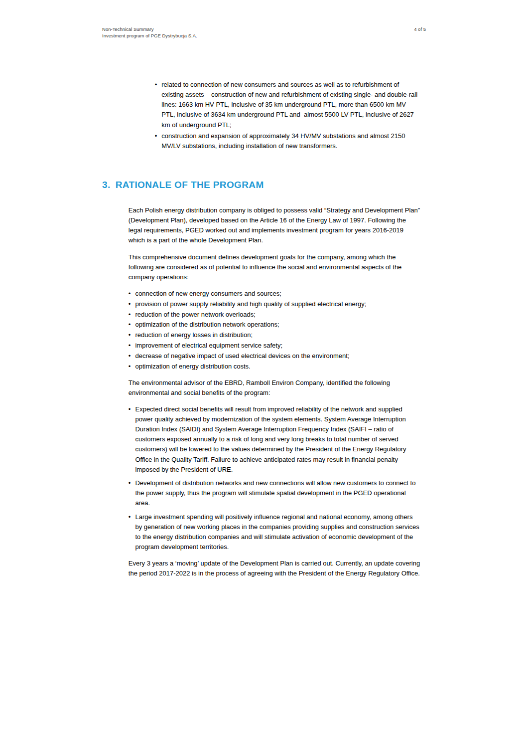Non-Technical Summary
Investment program of PGE Dystrybucja S.A.
4 of 5
related to connection of new consumers and sources as well as to refurbishment of existing assets – construction of new and refurbishment of existing single- and double-rail lines: 1663 km HV PTL, inclusive of 35 km underground PTL, more than 6500 km MV PTL, inclusive of 3634 km underground PTL and almost 5500 LV PTL, inclusive of 2627 km of underground PTL;
construction and expansion of approximately 34 HV/MV substations and almost 2150 MV/LV substations, including installation of new transformers.
3. RATIONALE OF THE PROGRAM
Each Polish energy distribution company is obliged to possess valid “Strategy and Development Plan” (Development Plan), developed based on the Article 16 of the Energy Law of 1997. Following the legal requirements, PGED worked out and implements investment program for years 2016-2019 which is a part of the whole Development Plan.
This comprehensive document defines development goals for the company, among which the following are considered as of potential to influence the social and environmental aspects of the company operations:
connection of new energy consumers and sources;
provision of power supply reliability and high quality of supplied electrical energy;
reduction of the power network overloads;
optimization of the distribution network operations;
reduction of energy losses in distribution;
improvement of electrical equipment service safety;
decrease of negative impact of used electrical devices on the environment;
optimization of energy distribution costs.
The environmental advisor of the EBRD, Ramboll Environ Company, identified the following environmental and social benefits of the program:
Expected direct social benefits will result from improved reliability of the network and supplied power quality achieved by modernization of the system elements. System Average Interruption Duration Index (SAIDI) and System Average Interruption Frequency Index (SAIFI – ratio of customers exposed annually to a risk of long and very long breaks to total number of served customers) will be lowered to the values determined by the President of the Energy Regulatory Office in the Quality Tariff. Failure to achieve anticipated rates may result in financial penalty imposed by the President of URE.
Development of distribution networks and new connections will allow new customers to connect to the power supply, thus the program will stimulate spatial development in the PGED operational area.
Large investment spending will positively influence regional and national economy, among others by generation of new working places in the companies providing supplies and construction services to the energy distribution companies and will stimulate activation of economic development of the program development territories.
Every 3 years a ‘moving’ update of the Development Plan is carried out. Currently, an update covering the period 2017-2022 is in the process of agreeing with the President of the Energy Regulatory Office.